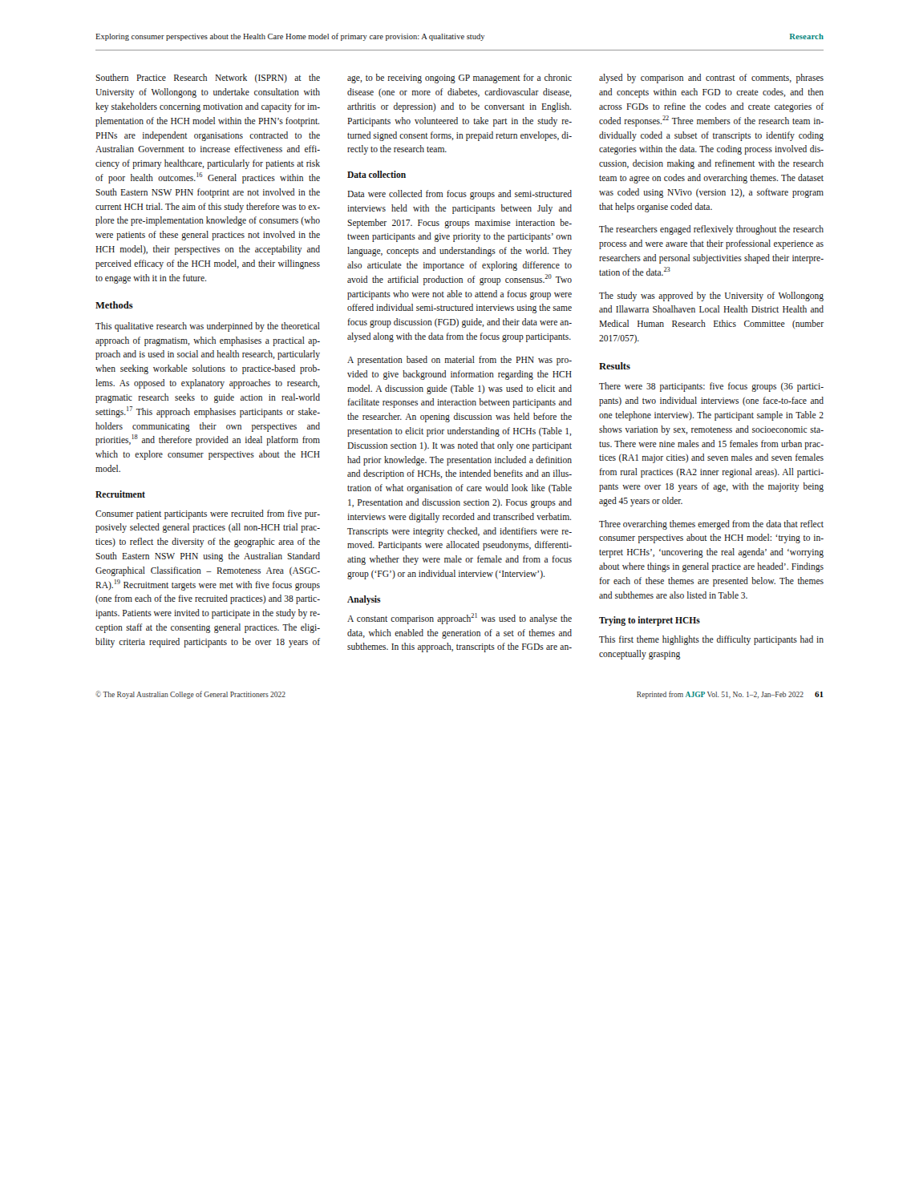Exploring consumer perspectives about the Health Care Home model of primary care provision: A qualitative study
Research
Southern Practice Research Network (ISPRN) at the University of Wollongong to undertake consultation with key stakeholders concerning motivation and capacity for implementation of the HCH model within the PHN’s footprint. PHNs are independent organisations contracted to the Australian Government to increase effectiveness and efficiency of primary healthcare, particularly for patients at risk of poor health outcomes.16 General practices within the South Eastern NSW PHN footprint are not involved in the current HCH trial. The aim of this study therefore was to explore the pre-implementation knowledge of consumers (who were patients of these general practices not involved in the HCH model), their perspectives on the acceptability and perceived efficacy of the HCH model, and their willingness to engage with it in the future.
Methods
This qualitative research was underpinned by the theoretical approach of pragmatism, which emphasises a practical approach and is used in social and health research, particularly when seeking workable solutions to practice-based problems. As opposed to explanatory approaches to research, pragmatic research seeks to guide action in real-world settings.17 This approach emphasises participants or stakeholders communicating their own perspectives and priorities,18 and therefore provided an ideal platform from which to explore consumer perspectives about the HCH model.
Recruitment
Consumer patient participants were recruited from five purposively selected general practices (all non-HCH trial practices) to reflect the diversity of the geographic area of the South Eastern NSW PHN using the Australian Standard Geographical Classification – Remoteness Area (ASGC-RA).19 Recruitment targets were met with five focus groups (one from each of the five recruited practices) and 38 participants. Patients were invited to participate in the study by reception staff at the consenting general practices. The eligibility criteria required participants to be over 18 years of age, to be receiving ongoing GP management for a chronic disease (one or more of diabetes, cardiovascular disease, arthritis or depression) and to be conversant in English. Participants who volunteered to take part in the study returned signed consent forms, in prepaid return envelopes, directly to the research team.
Data collection
Data were collected from focus groups and semi-structured interviews held with the participants between July and September 2017. Focus groups maximise interaction between participants and give priority to the participants’ own language, concepts and understandings of the world. They also articulate the importance of exploring difference to avoid the artificial production of group consensus.20 Two participants who were not able to attend a focus group were offered individual semi-structured interviews using the same focus group discussion (FGD) guide, and their data were analysed along with the data from the focus group participants.
A presentation based on material from the PHN was provided to give background information regarding the HCH model. A discussion guide (Table 1) was used to elicit and facilitate responses and interaction between participants and the researcher. An opening discussion was held before the presentation to elicit prior understanding of HCHs (Table 1, Discussion section 1). It was noted that only one participant had prior knowledge. The presentation included a definition and description of HCHs, the intended benefits and an illustration of what organisation of care would look like (Table 1, Presentation and discussion section 2). Focus groups and interviews were digitally recorded and transcribed verbatim. Transcripts were integrity checked, and identifiers were removed. Participants were allocated pseudonyms, differentiating whether they were male or female and from a focus group (‘FG’) or an individual interview (‘Interview’).
Analysis
A constant comparison approach21 was used to analyse the data, which enabled the generation of a set of themes and subthemes. In this approach, transcripts of the FGDs are analysed by comparison and contrast of comments, phrases and concepts within each FGD to create codes, and then across FGDs to refine the codes and create categories of coded responses.22 Three members of the research team individually coded a subset of transcripts to identify coding categories within the data. The coding process involved discussion, decision making and refinement with the research team to agree on codes and overarching themes. The dataset was coded using NVivo (version 12), a software program that helps organise coded data.
The researchers engaged reflexively throughout the research process and were aware that their professional experience as researchers and personal subjectivities shaped their interpretation of the data.23
The study was approved by the University of Wollongong and Illawarra Shoalhaven Local Health District Health and Medical Human Research Ethics Committee (number 2017/057).
Results
There were 38 participants: five focus groups (36 participants) and two individual interviews (one face-to-face and one telephone interview). The participant sample in Table 2 shows variation by sex, remoteness and socioeconomic status. There were nine males and 15 females from urban practices (RA1 major cities) and seven males and seven females from rural practices (RA2 inner regional areas). All participants were over 18 years of age, with the majority being aged 45 years or older.
Three overarching themes emerged from the data that reflect consumer perspectives about the HCH model: ‘trying to interpret HCHs’, ‘uncovering the real agenda’ and ‘worrying about where things in general practice are headed’. Findings for each of these themes are presented below. The themes and subthemes are also listed in Table 3.
Trying to interpret HCHs
This first theme highlights the difficulty participants had in conceptually grasping
© The Royal Australian College of General Practitioners 2022
Reprinted from AJGP Vol. 51, No. 1–2, Jan–Feb 2022 61